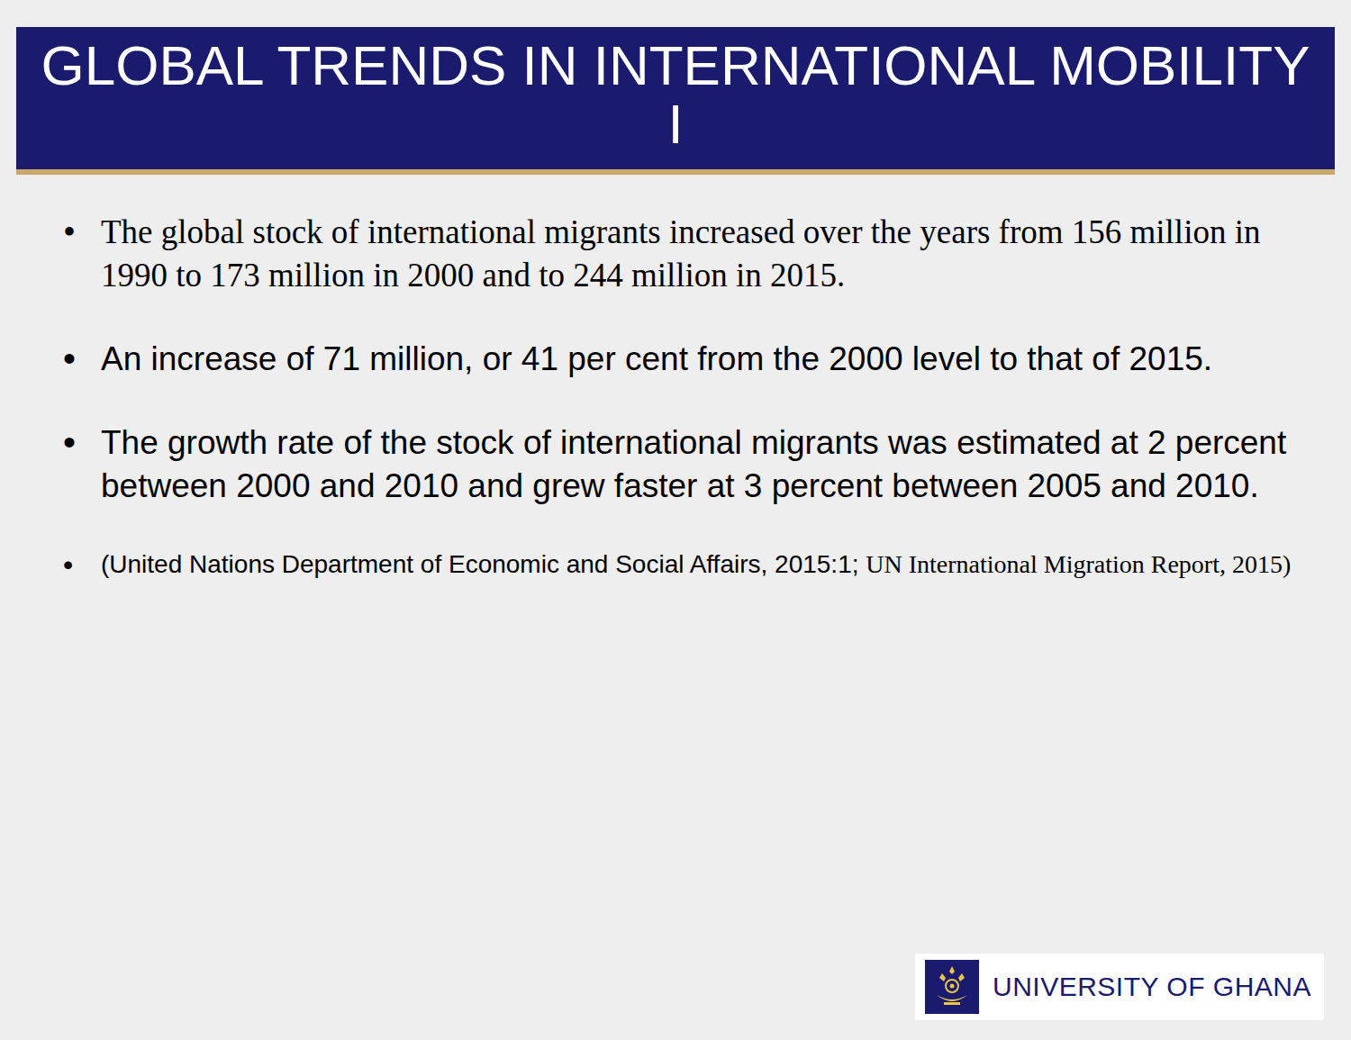GLOBAL TRENDS IN INTERNATIONAL MOBILITY I
The global stock of international migrants increased over the years from 156 million in 1990 to 173 million in 2000 and to 244 million in 2015.
An increase of 71 million, or 41 per cent from the 2000 level to that of 2015.
The growth rate of the stock of international migrants was estimated at 2 percent between 2000 and 2010 and grew faster at 3 percent between 2005 and 2010.
(United Nations Department of Economic and Social Affairs, 2015:1; UN International Migration Report, 2015)
UNIVERSITY OF GHANA